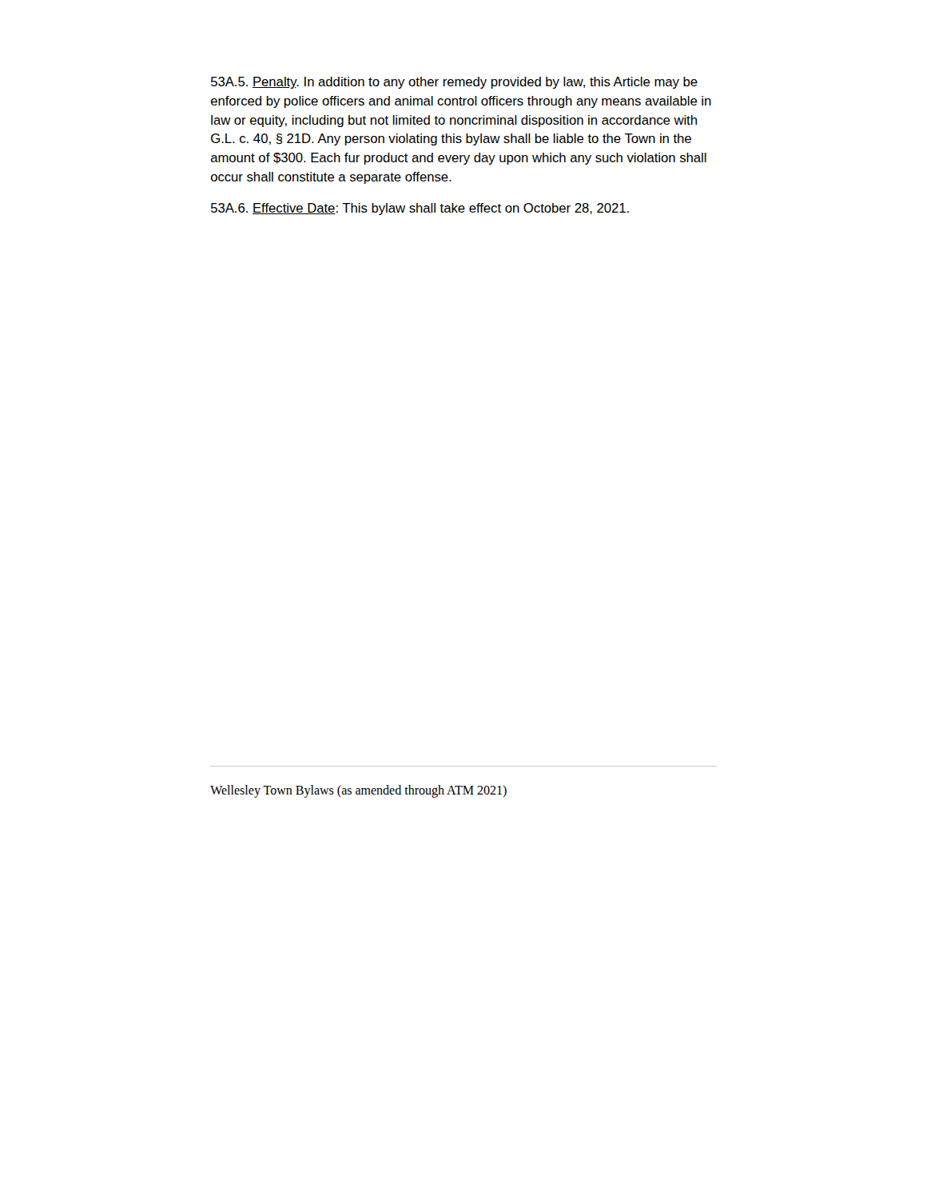53A.5. Penalty. In addition to any other remedy provided by law, this Article may be enforced by police officers and animal control officers through any means available in law or equity, including but not limited to noncriminal disposition in accordance with G.L. c. 40, § 21D. Any person violating this bylaw shall be liable to the Town in the amount of $300. Each fur product and every day upon which any such violation shall occur shall constitute a separate offense.
53A.6. Effective Date: This bylaw shall take effect on October 28, 2021.
Wellesley Town Bylaws (as amended through ATM 2021)